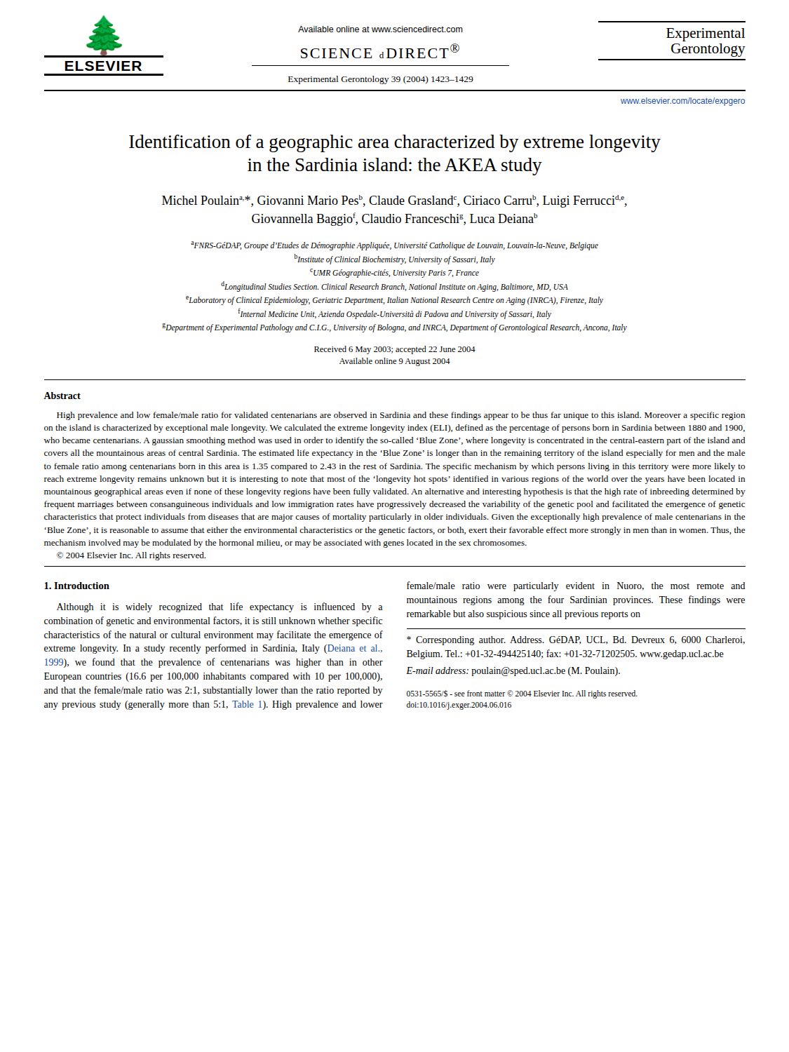🌲
ELSEVIER
Available online at www.sciencedirect.com
SCIENCE d DIRECT®
Experimental Gerontology 39 (2004) 1423–1429
Experimental
Gerontology
www.elsevier.com/locate/expgero
Identification of a geographic area characterized by extreme longevity
in the Sardinia island: the AKEA study
Michel Poulaina,*, Giovanni Mario Pesb, Claude Graslandc, Ciriaco Carrub, Luigi Ferruccid,e,
Giovannella Baggiof, Claudio Franceschig, Luca Deianab
aFNRS-GéDAP, Groupe d’Etudes de Démographie Appliquée, Université Catholique de Louvain, Louvain-la-Neuve, Belgique
bInstitute of Clinical Biochemistry, University of Sassari, Italy
cUMR Géographie-cités, University Paris 7, France
dLongitudinal Studies Section. Clinical Research Branch, National Institute on Aging, Baltimore, MD, USA
eLaboratory of Clinical Epidemiology, Geriatric Department, Italian National Research Centre on Aging (INRCA), Firenze, Italy
fInternal Medicine Unit, Azienda Ospedale-Università di Padova and University of Sassari, Italy
gDepartment of Experimental Pathology and C.I.G., University of Bologna, and INRCA, Department of Gerontological Research, Ancona, Italy
Received 6 May 2003; accepted 22 June 2004
Available online 9 August 2004
Abstract
High prevalence and low female/male ratio for validated centenarians are observed in Sardinia and these findings appear to be thus far unique to this island. Moreover a specific region on the island is characterized by exceptional male longevity. We calculated the extreme longevity index (ELI), defined as the percentage of persons born in Sardinia between 1880 and 1900, who became centenarians. A gaussian smoothing method was used in order to identify the so-called ‘Blue Zone’, where longevity is concentrated in the central-eastern part of the island and covers all the mountainous areas of central Sardinia. The estimated life expectancy in the ‘Blue Zone’ is longer than in the remaining territory of the island especially for men and the male to female ratio among centenarians born in this area is 1.35 compared to 2.43 in the rest of Sardinia. The specific mechanism by which persons living in this territory were more likely to reach extreme longevity remains unknown but it is interesting to note that most of the ‘longevity hot spots’ identified in various regions of the world over the years have been located in mountainous geographical areas even if none of these longevity regions have been fully validated. An alternative and interesting hypothesis is that the high rate of inbreeding determined by frequent marriages between consanguineous individuals and low immigration rates have progressively decreased the variability of the genetic pool and facilitated the emergence of genetic characteristics that protect individuals from diseases that are major causes of mortality particularly in older individuals. Given the exceptionally high prevalence of male centenarians in the ‘Blue Zone’, it is reasonable to assume that either the environmental characteristics or the genetic factors, or both, exert their favorable effect more strongly in men than in women. Thus, the mechanism involved may be modulated by the hormonal milieu, or may be associated with genes located in the sex chromosomes.
© 2004 Elsevier Inc. All rights reserved.
1. Introduction
Although it is widely recognized that life expectancy is influenced by a combination of genetic and environmental factors, it is still unknown whether specific characteristics of the natural or cultural environment may facilitate the emergence of extreme longevity. In a study recently performed in Sardinia, Italy (Deiana et al., 1999), we found that the prevalence of centenarians was higher than in other European countries (16.6 per 100,000 inhabitants compared with 10 per 100,000), and that the female/male ratio was 2:1, substantially lower than the ratio reported by any previous study (generally more than 5:1, Table 1). High prevalence and lower female/male ratio were particularly evident in Nuoro, the most remote and mountainous regions among the four Sardinian provinces. These findings were remarkable but also suspicious since all previous reports on
* Corresponding author. Address. GéDAP, UCL, Bd. Devreux 6, 6000 Charleroi, Belgium. Tel.: +01-32-494425140; fax: +01-32-71202505. www.gedap.ucl.ac.be
E-mail address: poulain@sped.ucl.ac.be (M. Poulain).
0531-5565/$ - see front matter © 2004 Elsevier Inc. All rights reserved.
doi:10.1016/j.exger.2004.06.016